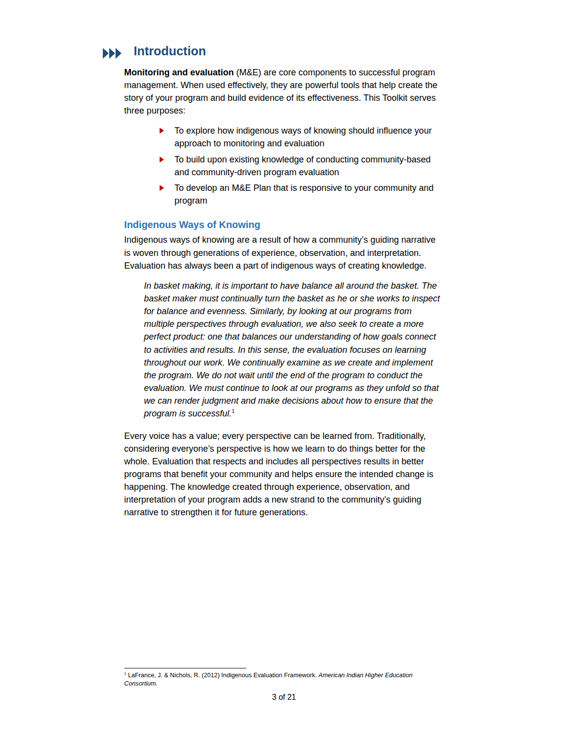Introduction
Monitoring and evaluation (M&E) are core components to successful program management. When used effectively, they are powerful tools that help create the story of your program and build evidence of its effectiveness. This Toolkit serves three purposes:
To explore how indigenous ways of knowing should influence your approach to monitoring and evaluation
To build upon existing knowledge of conducting community-based and community-driven program evaluation
To develop an M&E Plan that is responsive to your community and program
Indigenous Ways of Knowing
Indigenous ways of knowing are a result of how a community’s guiding narrative is woven through generations of experience, observation, and interpretation. Evaluation has always been a part of indigenous ways of creating knowledge.
In basket making, it is important to have balance all around the basket. The basket maker must continually turn the basket as he or she works to inspect for balance and evenness. Similarly, by looking at our programs from multiple perspectives through evaluation, we also seek to create a more perfect product: one that balances our understanding of how goals connect to activities and results. In this sense, the evaluation focuses on learning throughout our work. We continually examine as we create and implement the program. We do not wait until the end of the program to conduct the evaluation. We must continue to look at our programs as they unfold so that we can render judgment and make decisions about how to ensure that the program is successful.1
Every voice has a value; every perspective can be learned from. Traditionally, considering everyone’s perspective is how we learn to do things better for the whole. Evaluation that respects and includes all perspectives results in better programs that benefit your community and helps ensure the intended change is happening. The knowledge created through experience, observation, and interpretation of your program adds a new strand to the community’s guiding narrative to strengthen it for future generations.
1 LaFrance, J. & Nichols, R. (2012) Indigenous Evaluation Framework. American Indian Higher Education Consortium.
3 of 21